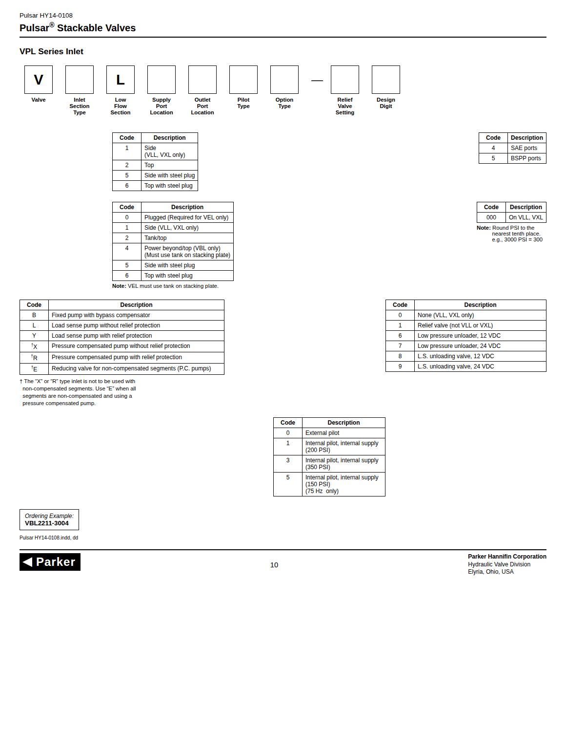Pulsar HY14-0108
Pulsar® Stackable Valves
VPL Series Inlet
V
Valve
Inlet
Section
Type
L
Low
Flow
Section
Supply
Port
Location
Outlet
Port
Location
Pilot
Type
Option
Type
—
Relief
Valve
Setting
Design
Digit
| Code | Description |
| --- | --- |
| 1 | Side (VLL, VXL only) |
| 2 | Top |
| 5 | Side with steel plug |
| 6 | Top with steel plug |
| Code | Description |
| --- | --- |
| 4 | SAE ports |
| 5 | BSPP ports |
| Code | Description |
| --- | --- |
| 0 | Plugged (Required for VEL only) |
| 1 | Side (VLL, VXL only) |
| 2 | Tank/top |
| 4 | Power beyond/top (VBL only) (Must use tank on stacking plate) |
| 5 | Side with steel plug |
| 6 | Top with steel plug |
Note: VEL must use tank on stacking plate.
| Code | Description |
| --- | --- |
| 000 | On VLL, VXL |
Note: Round PSI to the
nearest tenth place.
e.g., 3000 PSI = 300
| Code | Description |
| --- | --- |
| B | Fixed pump with bypass compensator |
| L | Load sense pump without relief protection |
| Y | Load sense pump with relief protection |
| † X | Pressure compensated pump without relief protection |
| † R | Pressure compensated pump with relief protection |
| † E | Reducing valve for non-compensated segments (P.C. pumps) |
† The “X” or “R” type inlet is not to be used with
non-compensated segments. Use “E” when all
segments are non-compensated and using a
pressure compensated pump.
| Code | Description |
| --- | --- |
| 0 | None (VLL, VXL only) |
| 1 | Relief valve (not VLL or VXL) |
| 6 | Low pressure unloader, 12 VDC |
| 7 | Low pressure unloader, 24 VDC |
| 8 | L.S. unloading valve, 12 VDC |
| 9 | L.S. unloading valve, 24 VDC |
| Code | Description |
| --- | --- |
| 0 | External pilot |
| 1 | Internal pilot, internal supply (200 PSI) |
| 3 | Internal pilot, internal supply (350 PSI) |
| 5 | Internal pilot, internal supply (150 PSI) (75 Hz only) |
Ordering Example:
VBL2211-3004
Pulsar HY14-0108.indd, dd
Parker
10
Parker Hannifin Corporation
Hydraulic Valve Division
Elyria, Ohio, USA